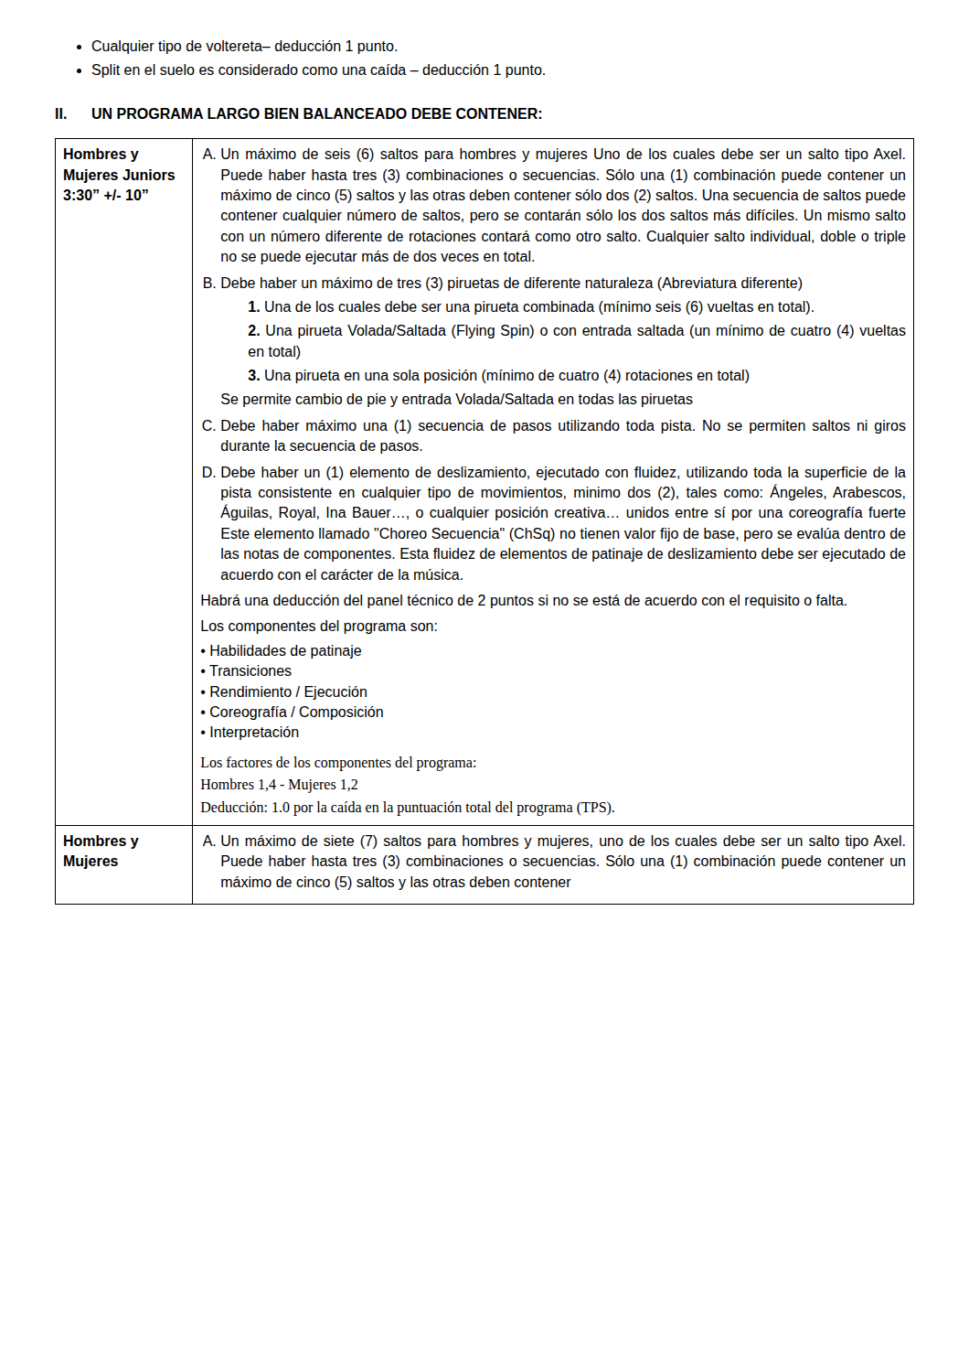Cualquier tipo de voltereta– deducción 1 punto.
Split en el suelo es considerado como una caída – deducción 1 punto.
II. UN PROGRAMA LARGO BIEN BALANCEADO DEBE CONTENER:
| Hombres y Mujeres Juniors 3:30” +/- 10” | Un máximo de seis (6) saltos para hombres y mujeres Uno de los cuales debe ser un salto tipo Axel. Puede haber hasta tres (3) combinaciones o secuencias. Sólo una (1) combinación puede contener un máximo de cinco (5) saltos y las otras deben contener sólo dos (2) saltos. Una secuencia de saltos puede contener cualquier número de saltos, pero se contarán sólo los dos saltos más difíciles. Un mismo salto con un número diferente de rotaciones contará como otro salto. Cualquier salto individual, doble o triple no se puede ejecutar más de dos veces en total. Debe haber un máximo de tres (3) piruetas de diferente naturaleza (Abreviatura diferente) 1. Una de los cuales debe ser una pirueta combinada (mínimo seis (6) vueltas en total). 2. Una pirueta Volada/Saltada (Flying Spin) o con entrada saltada (un mínimo de cuatro (4) vueltas en total) 3. Una pirueta en una sola posición (mínimo de cuatro (4) rotaciones en total) Se permite cambio de pie y entrada Volada/Saltada en todas las piruetas Debe haber máximo una (1) secuencia de pasos utilizando toda pista. No se permiten saltos ni giros durante la secuencia de pasos. Debe haber un (1) elemento de deslizamiento, ejecutado con fluidez, utilizando toda la superficie de la pista consistente en cualquier tipo de movimientos, minimo dos (2), tales como: Ángeles, Arabescos, Águilas, Royal, Ina Bauer…, o cualquier posición creativa… unidos entre sí por una coreografía fuerte Este elemento llamado "Choreo Secuencia" (ChSq) no tienen valor fijo de base, pero se evalúa dentro de las notas de componentes. Esta fluidez de elementos de patinaje de deslizamiento debe ser ejecutado de acuerdo con el carácter de la música. Habrá una deducción del panel técnico de 2 puntos si no se está de acuerdo con el requisito o falta. Los componentes del programa son: Habilidades de patinaje Transiciones Rendimiento / Ejecución Coreografía / Composición Interpretación Los factores de los componentes del programa: Hombres 1,4 - Mujeres 1,2 Deducción: 1.0 por la caída en la puntuación total del programa (TPS). |
| Hombres y Mujeres | Un máximo de siete (7) saltos para hombres y mujeres, uno de los cuales debe ser un salto tipo Axel. Puede haber hasta tres (3) combinaciones o secuencias. Sólo una (1) combinación puede contener un máximo de cinco (5) saltos y las otras deben contener |